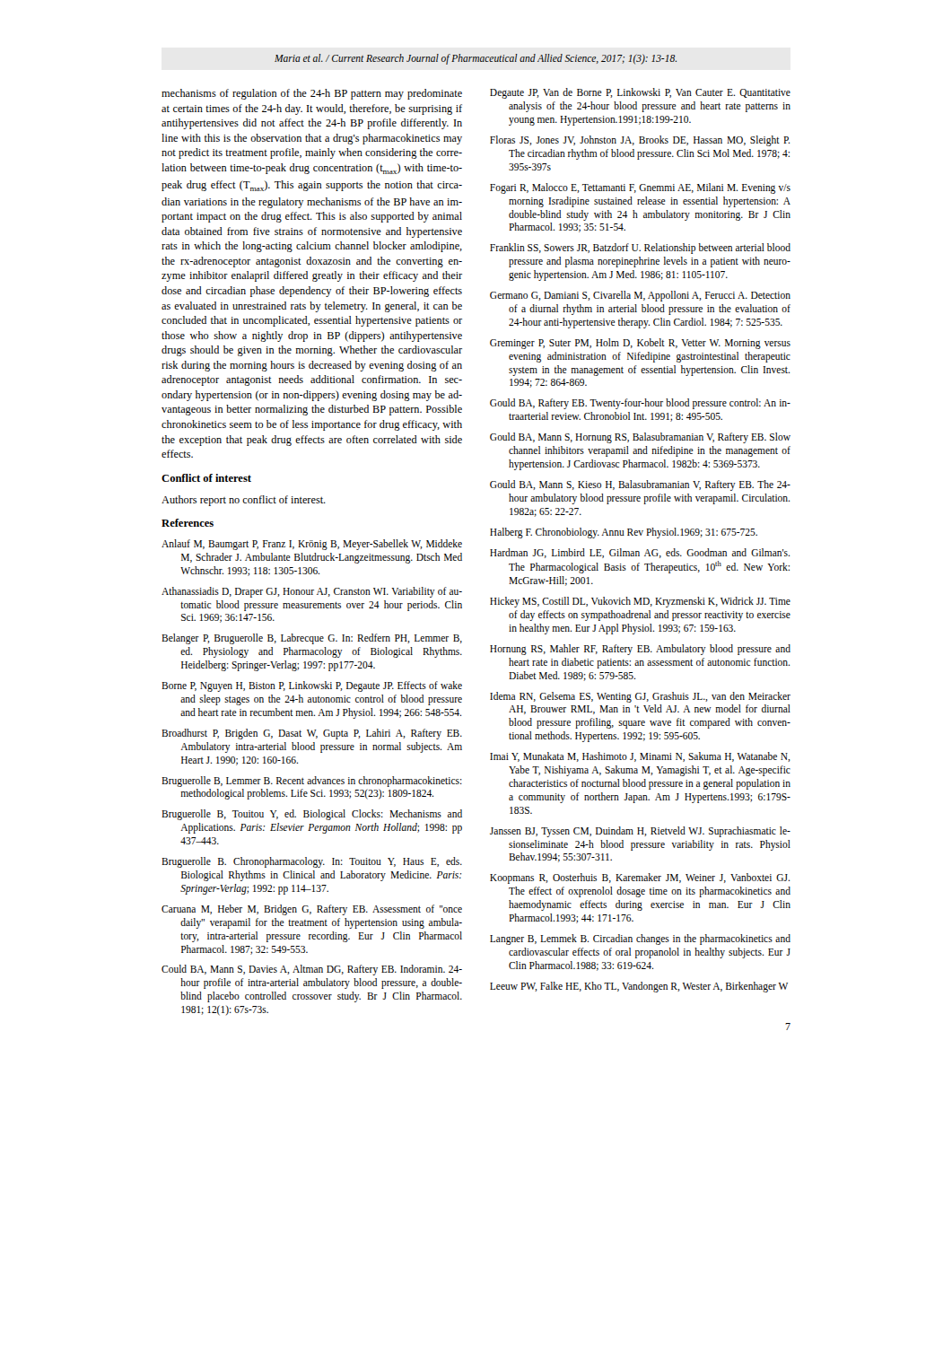Maria et al. / Current Research Journal of Pharmaceutical and Allied Science, 2017; 1(3): 13-18.
mechanisms of regulation of the 24-h BP pattern may predominate at certain times of the 24-h day. It would, therefore, be surprising if antihypertensives did not affect the 24-h BP profile differently. In line with this is the observation that a drug's pharmacokinetics may not predict its treatment profile, mainly when considering the correlation between time-to-peak drug concentration (tmax) with time-to-peak drug effect (Tmax). This again supports the notion that circadian variations in the regulatory mechanisms of the BP have an important impact on the drug effect. This is also supported by animal data obtained from five strains of normotensive and hypertensive rats in which the long-acting calcium channel blocker amlodipine, the rx-adrenoceptor antagonist doxazosin and the converting enzyme inhibitor enalapril differed greatly in their efficacy and their dose and circadian phase dependency of their BP-lowering effects as evaluated in unrestrained rats by telemetry. In general, it can be concluded that in uncomplicated, essential hypertensive patients or those who show a nightly drop in BP (dippers) antihypertensive drugs should be given in the morning. Whether the cardiovascular risk during the morning hours is decreased by evening dosing of an adrenoceptor antagonist needs additional confirmation. In secondary hypertension (or in non-dippers) evening dosing may be advantageous in better normalizing the disturbed BP pattern. Possible chronokinetics seem to be of less importance for drug efficacy, with the exception that peak drug effects are often correlated with side effects.
Conflict of interest
Authors report no conflict of interest.
References
Anlauf M, Baumgart P, Franz I, Krönig B, Meyer-Sabellek W, Middeke M, Schrader J. Ambulante Blutdruck-Langzeitmessung. Dtsch Med Wchnschr. 1993; 118: 1305-1306.
Athanassiadis D, Draper GJ, Honour AJ, Cranston WI. Variability of automatic blood pressure measurements over 24 hour periods. Clin Sci. 1969; 36:147-156.
Belanger P, Bruguerolle B, Labrecque G. In: Redfern PH, Lemmer B, ed. Physiology and Pharmacology of Biological Rhythms. Heidelberg: Springer-Verlag; 1997: pp177-204.
Borne P, Nguyen H, Biston P, Linkowski P, Degaute JP. Effects of wake and sleep stages on the 24-h autonomic control of blood pressure and heart rate in recumbent men. Am J Physiol. 1994; 266: 548-554.
Broadhurst P, Brigden G, Dasat W, Gupta P, Lahiri A, Raftery EB. Ambulatory intra-arterial blood pressure in normal subjects. Am Heart J. 1990; 120: 160-166.
Bruguerolle B, Lemmer B. Recent advances in chronopharmacokinetics: methodological problems. Life Sci. 1993; 52(23): 1809-1824.
Bruguerolle B, Touitou Y, ed. Biological Clocks: Mechanisms and Applications. Paris: Elsevier Pergamon North Holland; 1998: pp 437–443.
Bruguerolle B. Chronopharmacology. In: Touitou Y, Haus E, eds. Biological Rhythms in Clinical and Laboratory Medicine. Paris: Springer-Verlag; 1992: pp 114–137.
Caruana M, Heber M, Bridgen G, Raftery EB. Assessment of ''once daily" verapamil for the treatment of hypertension using ambulatory, intra-arterial pressure recording. Eur J Clin Pharmacol Pharmacol. 1987; 32: 549-553.
Could BA, Mann S, Davies A, Altman DG, Raftery EB. Indoramin. 24-hour profile of intra-arterial ambulatory blood pressure, a double-blind placebo controlled crossover study. Br J Clin Pharmacol. 1981; 12(1): 67s-73s.
Degaute JP, Van de Borne P, Linkowski P, Van Cauter E. Quantitative analysis of the 24-hour blood pressure and heart rate patterns in young men. Hypertension.1991;18:199-210.
Floras JS, Jones JV, Johnston JA, Brooks DE, Hassan MO, Sleight P. The circadian rhythm of blood pressure. Clin Sci Mol Med. 1978; 4: 395s-397s
Fogari R, Malocco E, Tettamanti F, Gnemmi AE, Milani M. Evening v/s morning Isradipine sustained release in essential hypertension: A double-blind study with 24 h ambulatory monitoring. Br J Clin Pharmacol. 1993; 35: 51-54.
Franklin SS, Sowers JR, Batzdorf U. Relationship between arterial blood pressure and plasma norepinephrine levels in a patient with neurogenic hypertension. Am J Med. 1986; 81: 1105-1107.
Germano G, Damiani S, Civarella M, Appolloni A, Ferucci A. Detection of a diurnal rhythm in arterial blood pressure in the evaluation of 24-hour anti-hypertensive therapy. Clin Cardiol. 1984; 7: 525-535.
Greminger P, Suter PM, Holm D, Kobelt R, Vetter W. Morning versus evening administration of Nifedipine gastrointestinal therapeutic system in the management of essential hypertension. Clin Invest. 1994; 72: 864-869.
Gould BA, Raftery EB. Twenty-four-hour blood pressure control: An intraarterial review. Chronobiol Int. 1991; 8: 495-505.
Gould BA, Mann S, Hornung RS, Balasubramanian V, Raftery EB. Slow channel inhibitors verapamil and nifedipine in the management of hypertension. J Cardiovasc Pharmacol. 1982b: 4: 5369-5373.
Gould BA, Mann S, Kieso H, Balasubramanian V, Raftery EB. The 24-hour ambulatory blood pressure profile with verapamil. Circulation. 1982a; 65: 22-27.
Halberg F. Chronobiology. Annu Rev Physiol.1969; 31: 675-725.
Hardman JG, Limbird LE, Gilman AG, eds. Goodman and Gilman's. The Pharmacological Basis of Therapeutics, 10th ed. New York: McGraw-Hill; 2001.
Hickey MS, Costill DL, Vukovich MD, Kryzmenski K, Widrick JJ. Time of day effects on sympathoadrenal and pressor reactivity to exercise in healthy men. Eur J Appl Physiol. 1993; 67: 159-163.
Hornung RS, Mahler RF, Raftery EB. Ambulatory blood pressure and heart rate in diabetic patients: an assessment of autonomic function. Diabet Med. 1989; 6: 579-585.
Idema RN, Gelsema ES, Wenting GJ, Grashuis JL., van den Meiracker AH, Brouwer RML, Man in 't Veld AJ. A new model for diurnal blood pressure profiling, square wave fit compared with conventional methods. Hypertens. 1992; 19: 595-605.
Imai Y, Munakata M, Hashimoto J, Minami N, Sakuma H, Watanabe N, Yabe T, Nishiyama A, Sakuma M, Yamagishi T, et al. Age-specific characteristics of nocturnal blood pressure in a general population in a community of northern Japan. Am J Hypertens.1993; 6:179S-183S.
Janssen BJ, Tyssen CM, Duindam H, Rietveld WJ. Suprachiasmatic lesionseliminate 24-h blood pressure variability in rats. Physiol Behav.1994; 55:307-311.
Koopmans R, Oosterhuis B, Karemaker JM, Weiner J, Vanboxtei GJ. The effect of oxprenolol dosage time on its pharmacokinetics and haemodynamic effects during exercise in man. Eur J Clin Pharmacol.1993; 44: 171-176.
Langner B, Lemmek B. Circadian changes in the pharmacokinetics and cardiovascular effects of oral propanolol in healthy subjects. Eur J Clin Pharmacol.1988; 33: 619-624.
Leeuw PW, Falke HE, Kho TL, Vandongen R, Wester A, Birkenhager W
7